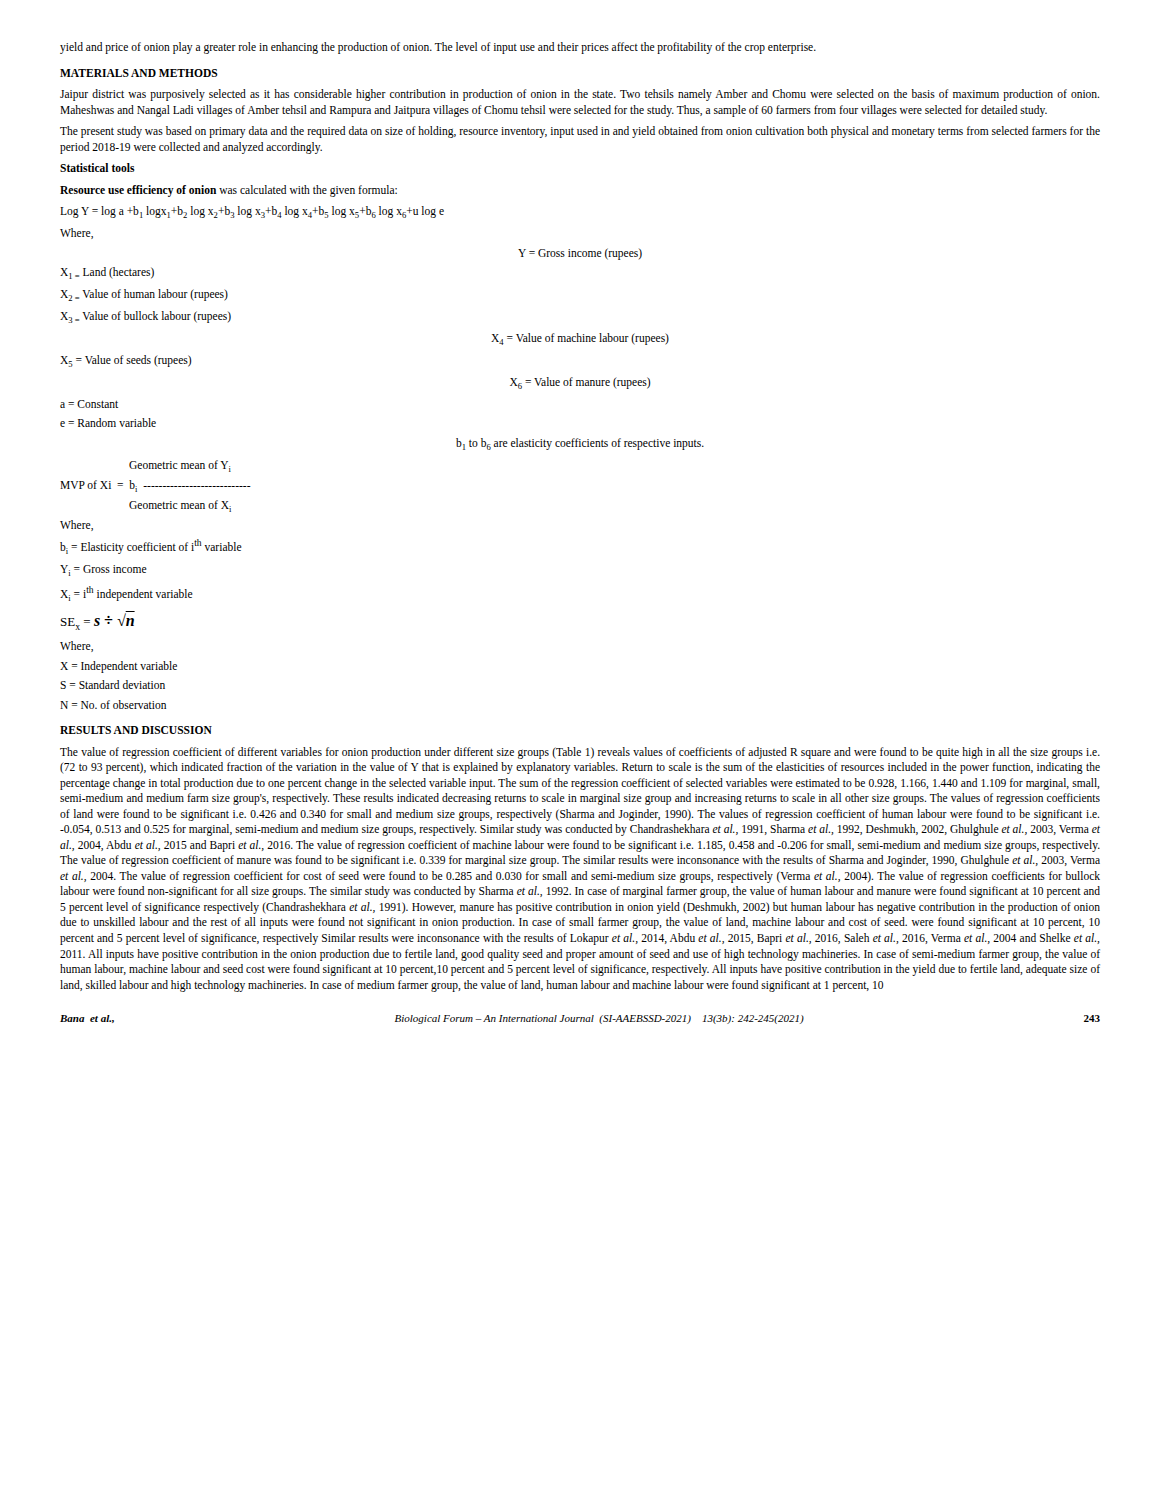yield and price of onion play a greater role in enhancing the production of onion. The level of input use and their prices affect the profitability of the crop enterprise.
MATERIALS AND METHODS
Jaipur district was purposively selected as it has considerable higher contribution in production of onion in the state. Two tehsils namely Amber and Chomu were selected on the basis of maximum production of onion. Maheshwas and Nangal Ladi villages of Amber tehsil and Rampura and Jaitpura villages of Chomu tehsil were selected for the study. Thus, a sample of 60 farmers from four villages were selected for detailed study.
The present study was based on primary data and the required data on size of holding, resource inventory, input used in and yield obtained from onion cultivation both physical and monetary terms from selected farmers for the period 2018-19 were collected and analyzed accordingly.
Statistical tools
Resource use efficiency of onion was calculated with the given formula:
Log Y = log a +b1 logx1+b2 log x2+b3 log x3+b4 log x4+b5 log x5+b6 log x6+u log e
Where,
Y = Gross income (rupees)
X1 = Land (hectares)
X2 = Value of human labour (rupees)
X3 = Value of bullock labour (rupees)
X4 = Value of machine labour (rupees)
X5 = Value of seeds (rupees)
X6 = Value of manure (rupees)
a = Constant
e = Random variable
b1 to b6 are elasticity coefficients of respective inputs.
Geometric mean of Yi
MVP of Xi = bi ----------------------------
Geometric mean of Xi
Where,
bi = Elasticity coefficient of ith variable
Yi = Gross income
Xi = ith independent variable
SEx = s ÷ √n
Where,
X = Independent variable
S = Standard deviation
N = No. of observation
RESULTS AND DISCUSSION
The value of regression coefficient of different variables for onion production under different size groups (Table 1) reveals values of coefficients of adjusted R square and were found to be quite high in all the size groups i.e. (72 to 93 percent), which indicated fraction of the variation in the value of Y that is explained by explanatory variables. Return to scale is the sum of the elasticities of resources included in the power function, indicating the percentage change in total production due to one percent change in the selected variable input. The sum of the regression coefficient of selected variables were estimated to be 0.928, 1.166, 1.440 and 1.109 for marginal, small, semi-medium and medium farm size group's, respectively. These results indicated decreasing returns to scale in marginal size group and increasing returns to scale in all other size groups. The values of regression coefficients of land were found to be significant i.e. 0.426 and 0.340 for small and medium size groups, respectively (Sharma and Joginder, 1990). The values of regression coefficient of human labour were found to be significant i.e. -0.054, 0.513 and 0.525 for marginal, semi-medium and medium size groups, respectively. Similar study was conducted by Chandrashekhara et al., 1991, Sharma et al., 1992, Deshmukh, 2002, Ghulghule et al., 2003, Verma et al., 2004, Abdu et al., 2015 and Bapri et al., 2016. The value of regression coefficient of machine labour were found to be significant i.e. 1.185, 0.458 and -0.206 for small, semi-medium and medium size groups, respectively. The value of regression coefficient of manure was found to be significant i.e. 0.339 for marginal size group. The similar results were inconsonance with the results of Sharma and Joginder, 1990, Ghulghule et al., 2003, Verma et al., 2004. The value of regression coefficient for cost of seed were found to be 0.285 and 0.030 for small and semi-medium size groups, respectively (Verma et al., 2004). The value of regression coefficients for bullock labour were found non-significant for all size groups. The similar study was conducted by Sharma et al., 1992. In case of marginal farmer group, the value of human labour and manure were found significant at 10 percent and 5 percent level of significance respectively (Chandrashekhara et al., 1991). However, manure has positive contribution in onion yield (Deshmukh, 2002) but human labour has negative contribution in the production of onion due to unskilled labour and the rest of all inputs were found not significant in onion production. In case of small farmer group, the value of land, machine labour and cost of seed. were found significant at 10 percent, 10 percent and 5 percent level of significance, respectively Similar results were inconsonance with the results of Lokapur et al., 2014, Abdu et al., 2015, Bapri et al., 2016, Saleh et al., 2016, Verma et al., 2004 and Shelke et al., 2011. All inputs have positive contribution in the onion production due to fertile land, good quality seed and proper amount of seed and use of high technology machineries. In case of semi-medium farmer group, the value of human labour, machine labour and seed cost were found significant at 10 percent,10 percent and 5 percent level of significance, respectively. All inputs have positive contribution in the yield due to fertile land, adequate size of land, skilled labour and high technology machineries. In case of medium farmer group, the value of land, human labour and machine labour were found significant at 1 percent, 10
Bana et al., Biological Forum – An International Journal (SI-AAEBSSD-2021) 13(3b): 242-245(2021) 243